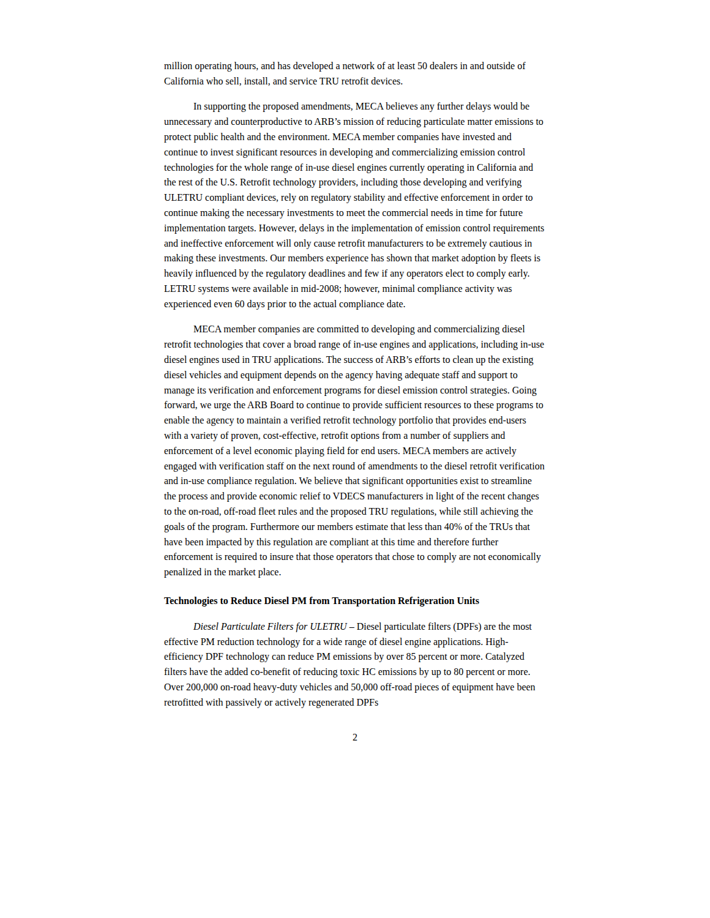million operating hours, and has developed a network of at least 50 dealers in and outside of California who sell, install, and service TRU retrofit devices.
In supporting the proposed amendments, MECA believes any further delays would be unnecessary and counterproductive to ARB’s mission of reducing particulate matter emissions to protect public health and the environment. MECA member companies have invested and continue to invest significant resources in developing and commercializing emission control technologies for the whole range of in-use diesel engines currently operating in California and the rest of the U.S. Retrofit technology providers, including those developing and verifying ULETRU compliant devices, rely on regulatory stability and effective enforcement in order to continue making the necessary investments to meet the commercial needs in time for future implementation targets. However, delays in the implementation of emission control requirements and ineffective enforcement will only cause retrofit manufacturers to be extremely cautious in making these investments. Our members experience has shown that market adoption by fleets is heavily influenced by the regulatory deadlines and few if any operators elect to comply early. LETRU systems were available in mid-2008; however, minimal compliance activity was experienced even 60 days prior to the actual compliance date.
MECA member companies are committed to developing and commercializing diesel retrofit technologies that cover a broad range of in-use engines and applications, including in-use diesel engines used in TRU applications. The success of ARB’s efforts to clean up the existing diesel vehicles and equipment depends on the agency having adequate staff and support to manage its verification and enforcement programs for diesel emission control strategies. Going forward, we urge the ARB Board to continue to provide sufficient resources to these programs to enable the agency to maintain a verified retrofit technology portfolio that provides end-users with a variety of proven, cost-effective, retrofit options from a number of suppliers and enforcement of a level economic playing field for end users. MECA members are actively engaged with verification staff on the next round of amendments to the diesel retrofit verification and in-use compliance regulation. We believe that significant opportunities exist to streamline the process and provide economic relief to VDECS manufacturers in light of the recent changes to the on-road, off-road fleet rules and the proposed TRU regulations, while still achieving the goals of the program. Furthermore our members estimate that less than 40% of the TRUs that have been impacted by this regulation are compliant at this time and therefore further enforcement is required to insure that those operators that chose to comply are not economically penalized in the market place.
Technologies to Reduce Diesel PM from Transportation Refrigeration Units
Diesel Particulate Filters for ULETRU – Diesel particulate filters (DPFs) are the most effective PM reduction technology for a wide range of diesel engine applications. High-efficiency DPF technology can reduce PM emissions by over 85 percent or more. Catalyzed filters have the added co-benefit of reducing toxic HC emissions by up to 80 percent or more. Over 200,000 on-road heavy-duty vehicles and 50,000 off-road pieces of equipment have been retrofitted with passively or actively regenerated DPFs
2